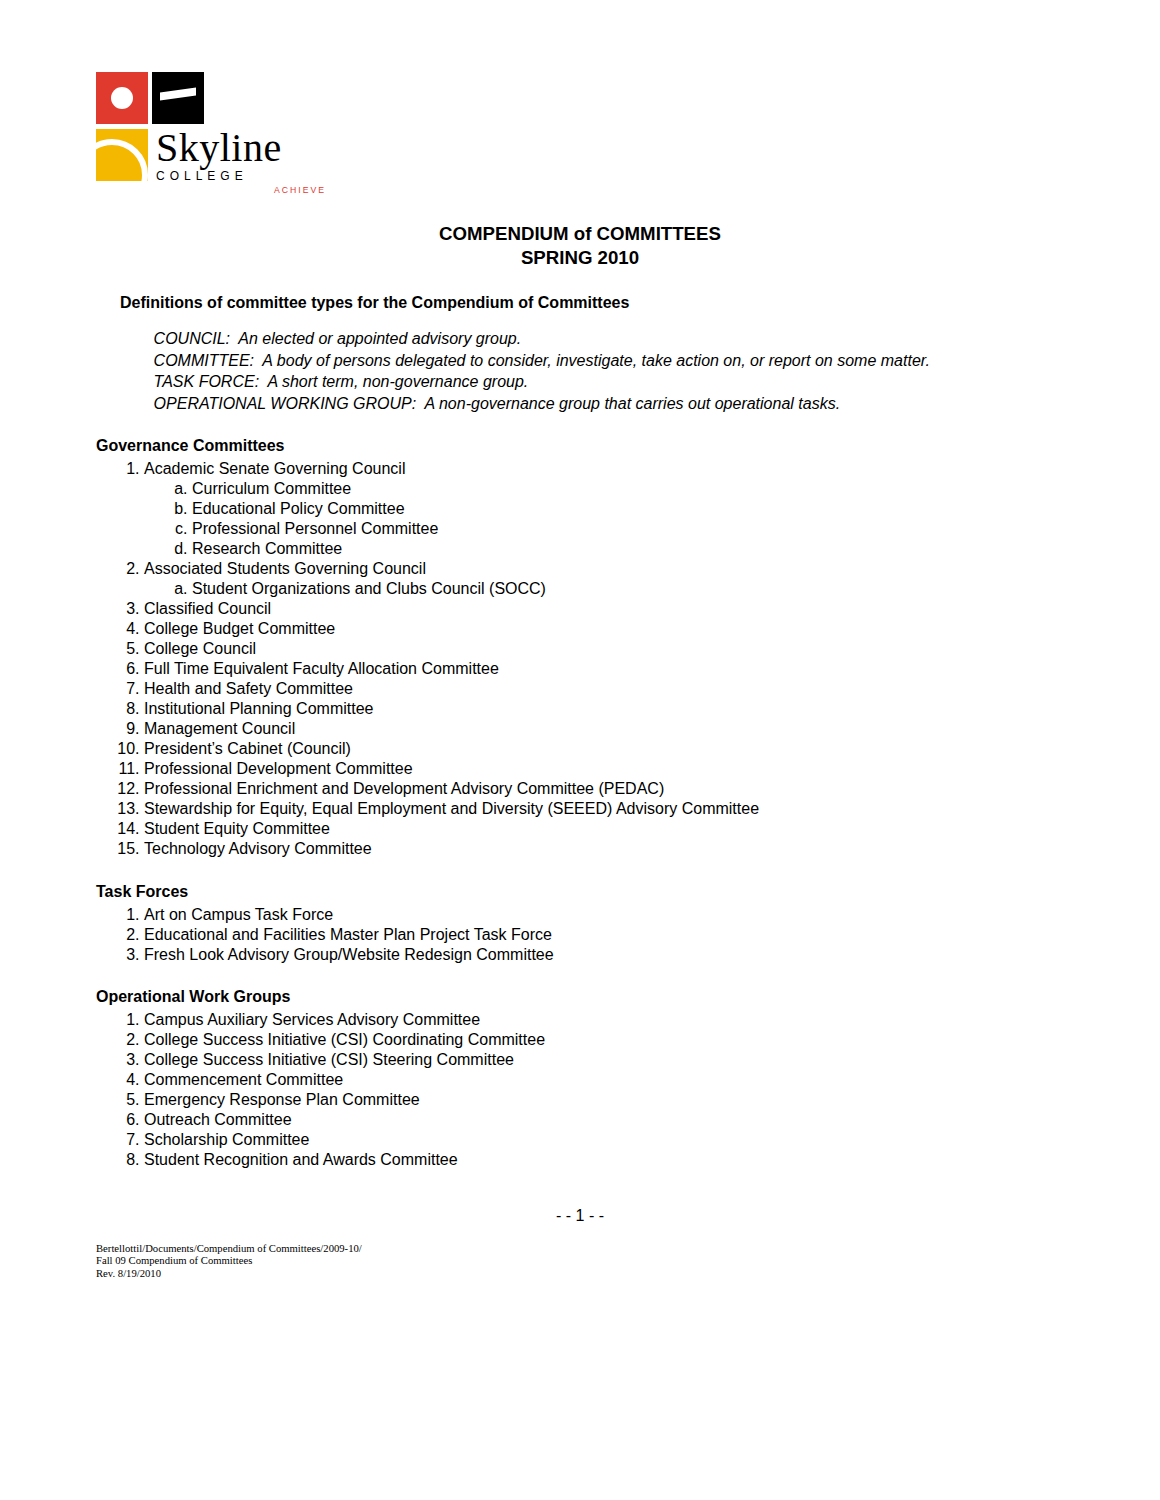Skyline
COLLEGE
ACHIEVE
COMPENDIUM of COMMITTEES
SPRING 2010
Definitions of committee types for the Compendium of Committees
COUNCIL: An elected or appointed advisory group.
COMMITTEE: A body of persons delegated to consider, investigate, take action on, or report on some matter.
TASK FORCE: A short term, non-governance group.
OPERATIONAL WORKING GROUP: A non-governance group that carries out operational tasks.
Governance Committees
Academic Senate Governing Council
Curriculum Committee
Educational Policy Committee
Professional Personnel Committee
Research Committee
Associated Students Governing Council
Student Organizations and Clubs Council (SOCC)
Classified Council
College Budget Committee
College Council
Full Time Equivalent Faculty Allocation Committee
Health and Safety Committee
Institutional Planning Committee
Management Council
President’s Cabinet (Council)
Professional Development Committee
Professional Enrichment and Development Advisory Committee (PEDAC)
Stewardship for Equity, Equal Employment and Diversity (SEEED) Advisory Committee
Student Equity Committee
Technology Advisory Committee
Task Forces
Art on Campus Task Force
Educational and Facilities Master Plan Project Task Force
Fresh Look Advisory Group/Website Redesign Committee
Operational Work Groups
Campus Auxiliary Services Advisory Committee
College Success Initiative (CSI) Coordinating Committee
College Success Initiative (CSI) Steering Committee
Commencement Committee
Emergency Response Plan Committee
Outreach Committee
Scholarship Committee
Student Recognition and Awards Committee
- - 1 - -
Bertellottil/Documents/Compendium of Committees/2009-10/
Fall 09 Compendium of Committees
Rev. 8/19/2010